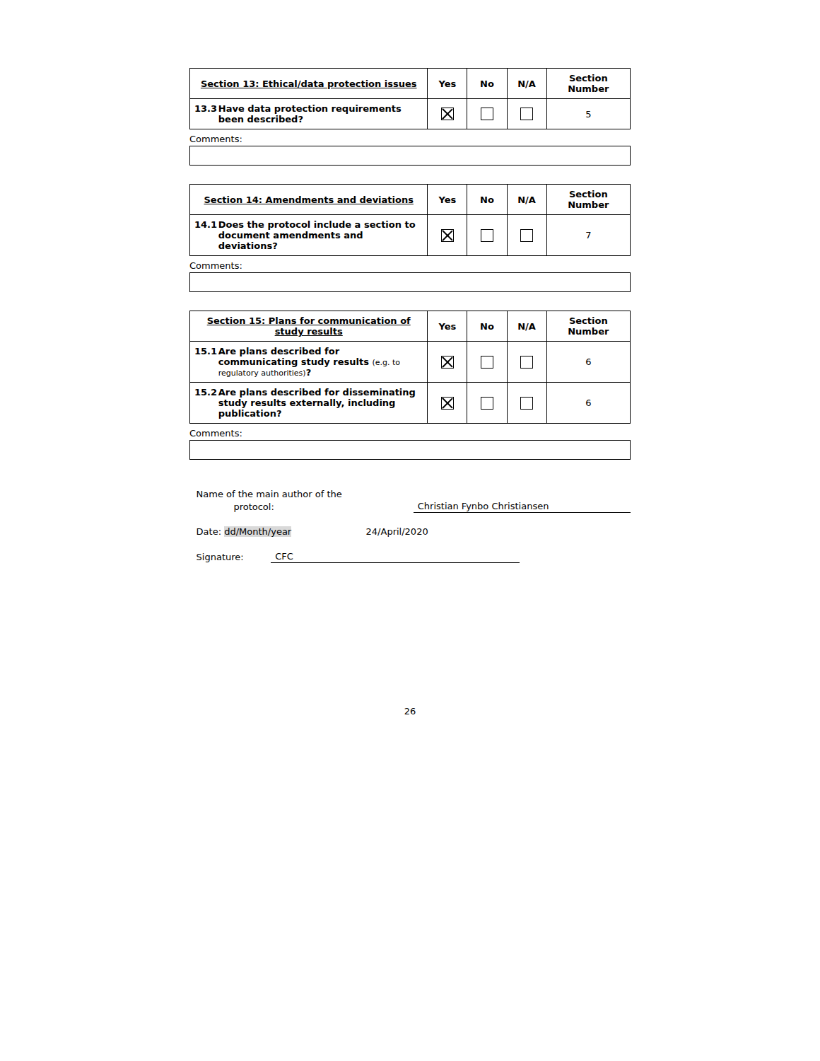| Section 13: Ethical/data protection issues | Yes | No | N/A | Section Number |
| --- | --- | --- | --- | --- |
| 13.3 Have data protection requirements been described? | | | | 5 |
Comments:
| Section 14: Amendments and deviations | Yes | No | N/A | Section Number |
| --- | --- | --- | --- | --- |
| 14.1 Does the protocol include a section to document amendments and deviations? | | | | 7 |
Comments:
| Section 15: Plans for communication of study results | Yes | No | N/A | Section Number |
| --- | --- | --- | --- | --- |
| 15.1 Are plans described for communicating study results (e.g. to regulatory authorities) ? | | | | 6 |
| 15.2 Are plans described for disseminating study results externally, including publication? | | | | 6 |
Comments:
Name of the main author of theprotocol:
Christian Fynbo Christiansen
Date: dd/Month/year
24/April/2020
Signature:
CFC
26